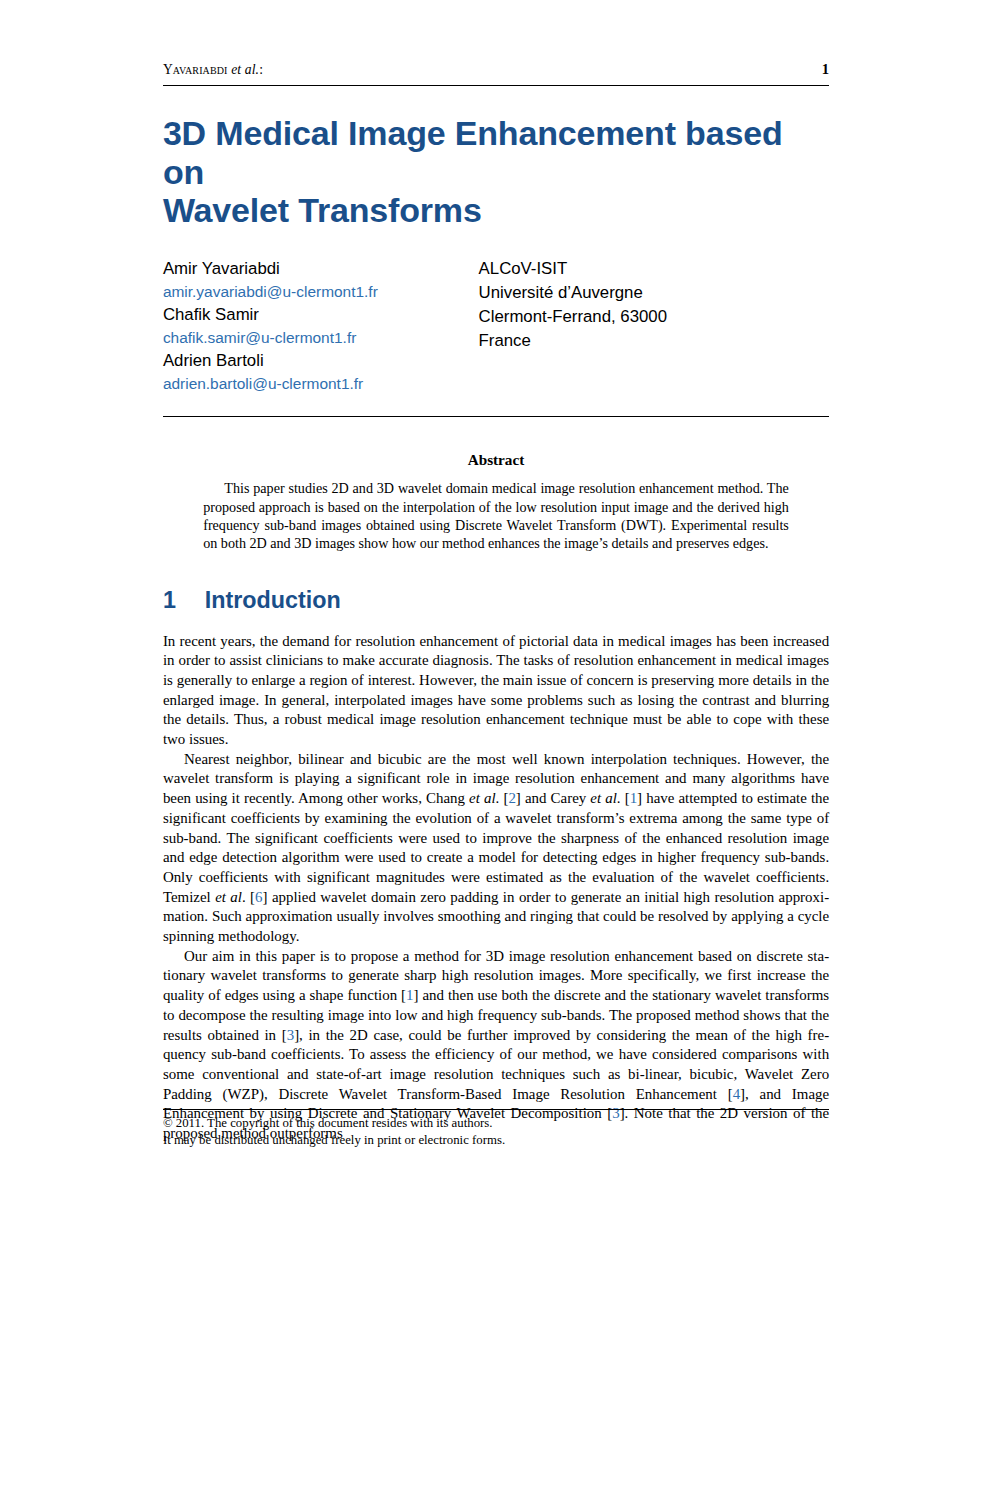Yavariabdi et al.:
1
3D Medical Image Enhancement based on
Wavelet Transforms
Amir Yavariabdi
amir.yavariabdi@u-clermont1.fr
Chafik Samir
chafik.samir@u-clermont1.fr
Adrien Bartoli
adrien.bartoli@u-clermont1.fr
ALCoV-ISIT
Université d’Auvergne
Clermont-Ferrand, 63000
France
Abstract
This paper studies 2D and 3D wavelet domain medical image resolution enhancement method. The proposed approach is based on the interpolation of the low resolution input image and the derived high frequency sub-band images obtained using Discrete Wavelet Transform (DWT). Experimental results on both 2D and 3D images show how our method enhances the image’s details and preserves edges.
1 Introduction
In recent years, the demand for resolution enhancement of pictorial data in medical images has been increased in order to assist clinicians to make accurate diagnosis. The tasks of resolution enhancement in medical images is generally to enlarge a region of interest. However, the main issue of concern is preserving more details in the enlarged image. In general, interpolated images have some problems such as losing the contrast and blurring the details. Thus, a robust medical image resolution enhancement technique must be able to cope with these two issues.
Nearest neighbor, bilinear and bicubic are the most well known interpolation techniques. However, the wavelet transform is playing a significant role in image resolution enhancement and many algorithms have been using it recently. Among other works, Chang et al. [2] and Carey et al. [1] have attempted to estimate the significant coefficients by examining the evolution of a wavelet transform’s extrema among the same type of sub-band. The significant coefficients were used to improve the sharpness of the enhanced resolution image and edge detection algorithm were used to create a model for detecting edges in higher frequency sub-bands. Only coefficients with significant magnitudes were estimated as the evaluation of the wavelet coefficients. Temizel et al. [6] applied wavelet domain zero padding in order to generate an initial high resolution approximation. Such approximation usually involves smoothing and ringing that could be resolved by applying a cycle spinning methodology.
Our aim in this paper is to propose a method for 3D image resolution enhancement based on discrete stationary wavelet transforms to generate sharp high resolution images. More specifically, we first increase the quality of edges using a shape function [1] and then use both the discrete and the stationary wavelet transforms to decompose the resulting image into low and high frequency sub-bands. The proposed method shows that the results obtained in [3], in the 2D case, could be further improved by considering the mean of the high frequency sub-band coefficients. To assess the efficiency of our method, we have considered comparisons with some conventional and state-of-art image resolution techniques such as bi-linear, bicubic, Wavelet Zero Padding (WZP), Discrete Wavelet Transform-Based Image Resolution Enhancement [4], and Image Enhancement by using Discrete and Stationary Wavelet Decomposition [3]. Note that the 2D version of the proposed method outperforms
© 2011. The copyright of this document resides with its authors.
It may be distributed unchanged freely in print or electronic forms.